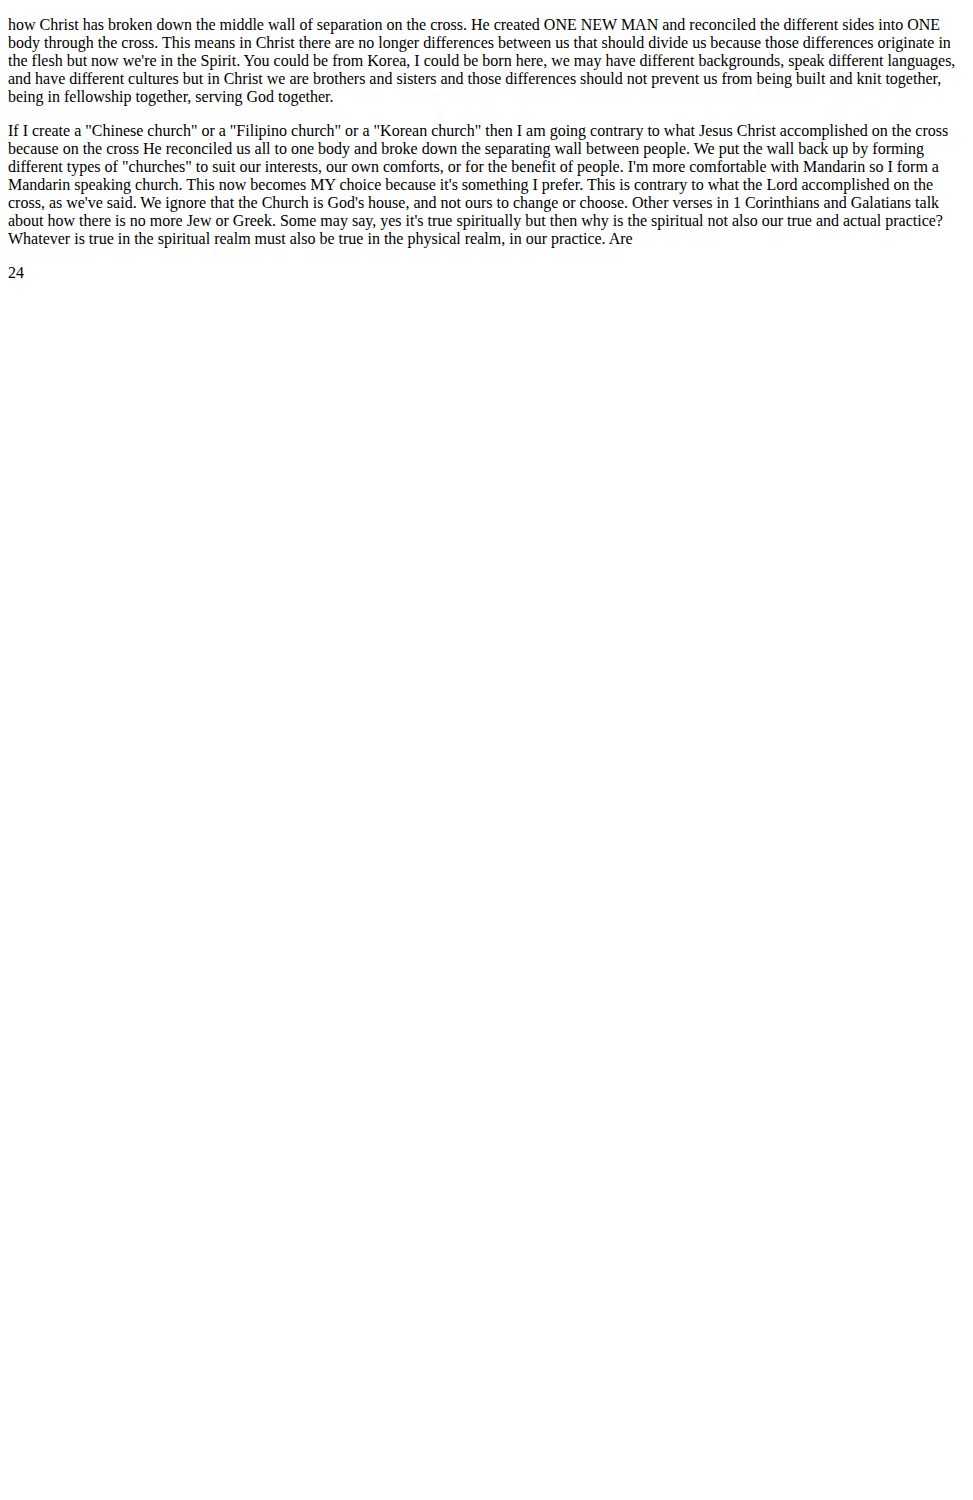how Christ has broken down the middle wall of separation on the cross. He created ONE NEW MAN and reconciled the different sides into ONE body through the cross. This means in Christ there are no longer differences between us that should divide us because those differences originate in the flesh but now we're in the Spirit. You could be from Korea, I could be born here, we may have different backgrounds, speak different languages, and have different cultures but in Christ we are brothers and sisters and those differences should not prevent us from being built and knit together, being in fellowship together, serving God together.
If I create a "Chinese church" or a "Filipino church" or a "Korean church" then I am going contrary to what Jesus Christ accomplished on the cross because on the cross He reconciled us all to one body and broke down the separating wall between people. We put the wall back up by forming different types of "churches" to suit our interests, our own comforts, or for the benefit of people. I'm more comfortable with Mandarin so I form a Mandarin speaking church. This now becomes MY choice because it's something I prefer. This is contrary to what the Lord accomplished on the cross, as we've said. We ignore that the Church is God's house, and not ours to change or choose. Other verses in 1 Corinthians and Galatians talk about how there is no more Jew or Greek. Some may say, yes it's true spiritually but then why is the spiritual not also our true and actual practice? Whatever is true in the spiritual realm must also be true in the physical realm, in our practice. Are
24